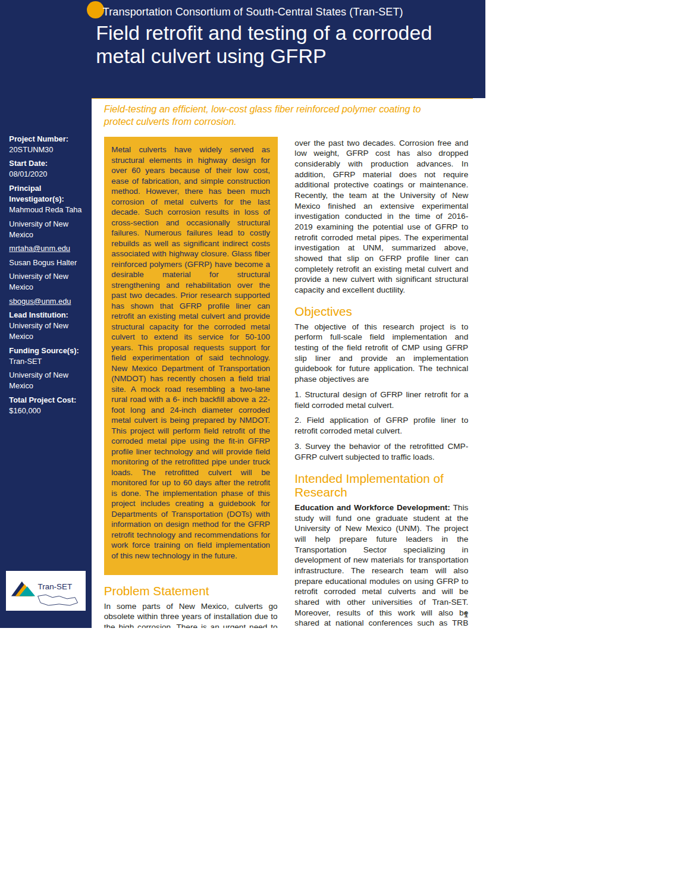Transportation Consortium of South-Central States (Tran-SET)
Field retrofit and testing of a corroded metal culvert using GFRP
Project Number:
20STUNM30
Start Date:
08/01/2020
Principal Investigator(s):
Mahmoud Reda Taha
University of New Mexico
mrtaha@unm.edu
Susan Bogus Halter
University of New Mexico
sbogus@unm.edu
Lead Institution:
University of New Mexico
Funding Source(s):
Tran-SET
University of New Mexico
Total Project Cost:
$160,000
Field-testing an efficient, low-cost glass fiber reinforced polymer coating to protect culverts from corrosion.
Metal culverts have widely served as structural elements in highway design for over 60 years because of their low cost, ease of fabrication, and simple construction method. However, there has been much corrosion of metal culverts for the last decade. Such corrosion results in loss of cross-section and occasionally structural failures. Numerous failures lead to costly rebuilds as well as significant indirect costs associated with highway closure. Glass fiber reinforced polymers (GFRP) have become a desirable material for structural strengthening and rehabilitation over the past two decades. Prior research supported has shown that GFRP profile liner can retrofit an existing metal culvert and provide structural capacity for the corroded metal culvert to extend its service for 50-100 years. This proposal requests support for field experimentation of said technology. New Mexico Department of Transportation (NMDOT) has recently chosen a field trial site. A mock road resembling a two-lane rural road with a 6- inch backfill above a 22-foot long and 24-inch diameter corroded metal culvert is being prepared by NMDOT. This project will perform field retrofit of the corroded metal pipe using the fit-in GFRP profile liner technology and will provide field monitoring of the retrofitted pipe under truck loads. The retrofitted culvert will be monitored for up to 60 days after the retrofit is done. The implementation phase of this project includes creating a guidebook for Departments of Transportation (DOTs) with information on design method for the GFRP retrofit technology and recommendations for work force training on field implementation of this new technology in the future.
Problem Statement
In some parts of New Mexico, culverts go obsolete within three years of installation due to the high corrosion. There is an urgent need to address the issue of metal culverts corrosion in the United States. GFRPs have become a desirable material for structural strengthening and rehabilitation
over the past two decades. Corrosion free and low weight, GFRP cost has also dropped considerably with production advances. In addition, GFRP material does not require additional protective coatings or maintenance. Recently, the team at the University of New Mexico finished an extensive experimental investigation conducted in the time of 2016-2019 examining the potential use of GFRP to retrofit corroded metal pipes. The experimental investigation at UNM, summarized above, showed that slip on GFRP profile liner can completely retrofit an existing metal culvert and provide a new culvert with significant structural capacity and excellent ductility.
Objectives
The objective of this research project is to perform full-scale field implementation and testing of the field retrofit of CMP using GFRP slip liner and provide an implementation guidebook for future application. The technical phase objectives are
1. Structural design of GFRP liner retrofit for a field corroded metal culvert.
2. Field application of GFRP profile liner to retrofit corroded metal culvert.
3. Survey the behavior of the retrofitted CMP-GFRP culvert subjected to traffic loads.
Intended Implementation of Research
Education and Workforce Development: This study will fund one graduate student at the University of New Mexico (UNM). The project will help prepare future leaders in the Transportation Sector specializing in development of new materials for transportation infrastructure. The research team will also prepare educational modules on using GFRP to retrofit corroded metal culverts and will be shared with other universities of Tran-SET. Moreover, results of this work will also be shared at national conferences such as TRB and ASCE and will be published in journals.
1